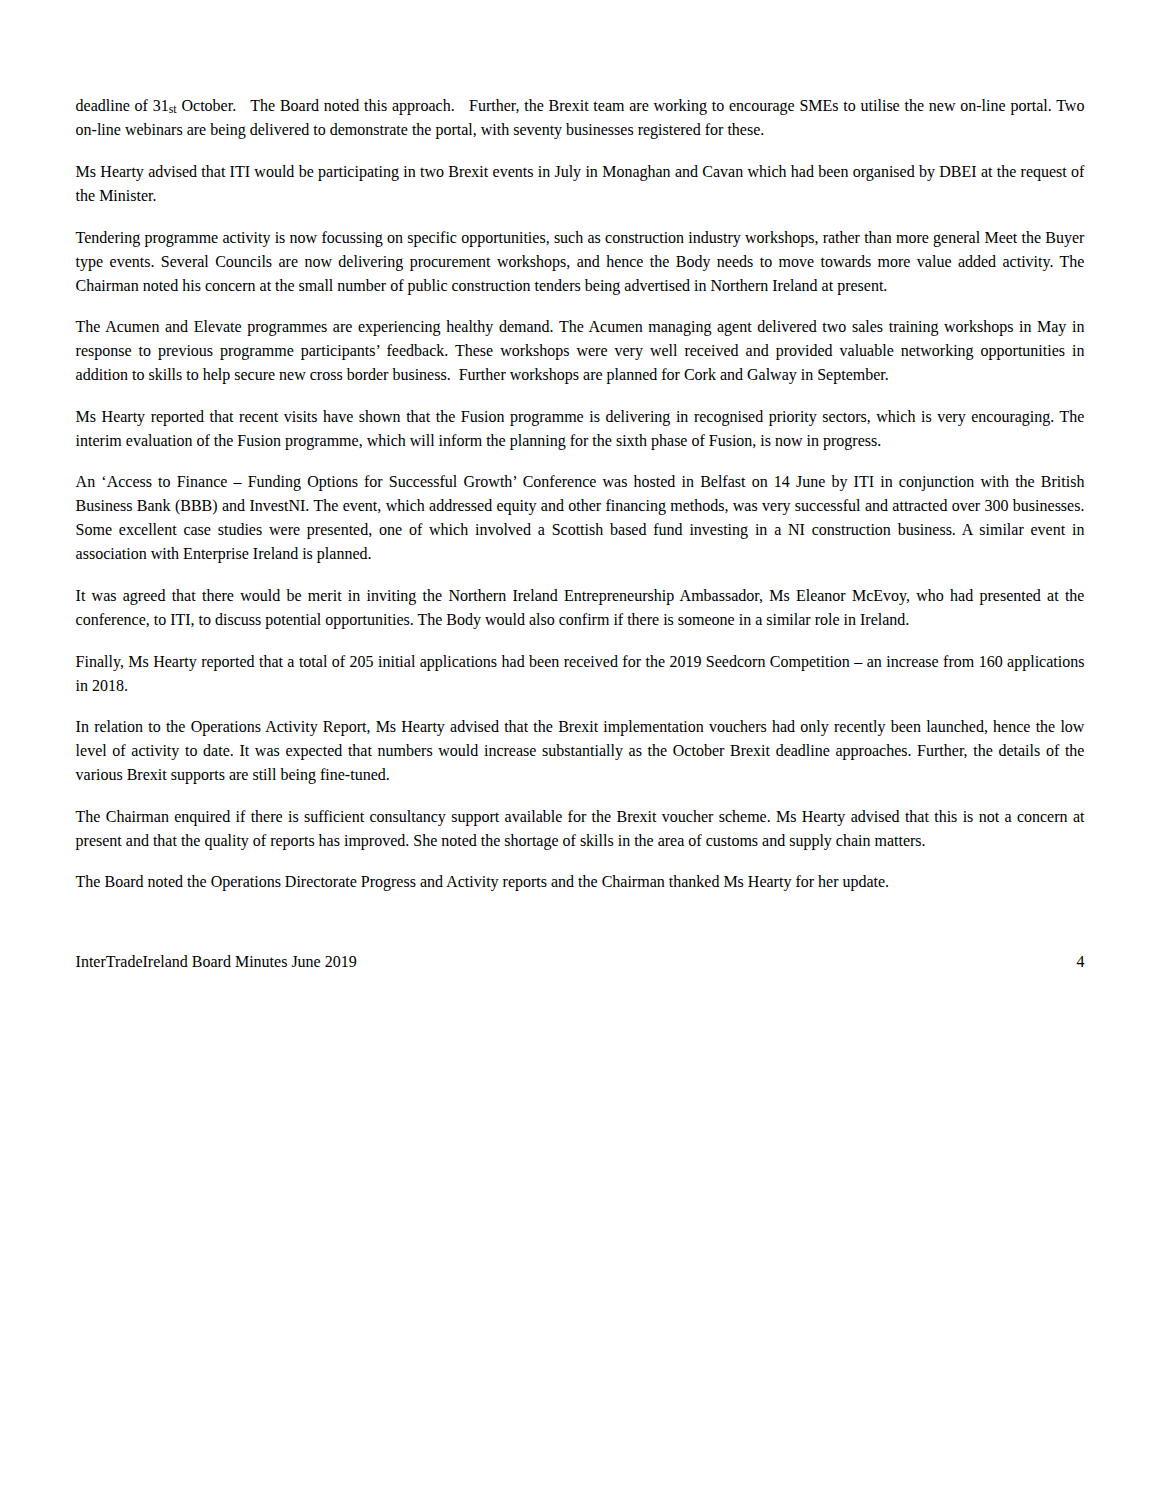deadline of 31st October. The Board noted this approach. Further, the Brexit team are working to encourage SMEs to utilise the new on-line portal. Two on-line webinars are being delivered to demonstrate the portal, with seventy businesses registered for these.
Ms Hearty advised that ITI would be participating in two Brexit events in July in Monaghan and Cavan which had been organised by DBEI at the request of the Minister.
Tendering programme activity is now focussing on specific opportunities, such as construction industry workshops, rather than more general Meet the Buyer type events. Several Councils are now delivering procurement workshops, and hence the Body needs to move towards more value added activity. The Chairman noted his concern at the small number of public construction tenders being advertised in Northern Ireland at present.
The Acumen and Elevate programmes are experiencing healthy demand. The Acumen managing agent delivered two sales training workshops in May in response to previous programme participants’ feedback. These workshops were very well received and provided valuable networking opportunities in addition to skills to help secure new cross border business. Further workshops are planned for Cork and Galway in September.
Ms Hearty reported that recent visits have shown that the Fusion programme is delivering in recognised priority sectors, which is very encouraging. The interim evaluation of the Fusion programme, which will inform the planning for the sixth phase of Fusion, is now in progress.
An ‘Access to Finance – Funding Options for Successful Growth’ Conference was hosted in Belfast on 14 June by ITI in conjunction with the British Business Bank (BBB) and InvestNI. The event, which addressed equity and other financing methods, was very successful and attracted over 300 businesses. Some excellent case studies were presented, one of which involved a Scottish based fund investing in a NI construction business. A similar event in association with Enterprise Ireland is planned.
It was agreed that there would be merit in inviting the Northern Ireland Entrepreneurship Ambassador, Ms Eleanor McEvoy, who had presented at the conference, to ITI, to discuss potential opportunities. The Body would also confirm if there is someone in a similar role in Ireland.
Finally, Ms Hearty reported that a total of 205 initial applications had been received for the 2019 Seedcorn Competition – an increase from 160 applications in 2018.
In relation to the Operations Activity Report, Ms Hearty advised that the Brexit implementation vouchers had only recently been launched, hence the low level of activity to date. It was expected that numbers would increase substantially as the October Brexit deadline approaches. Further, the details of the various Brexit supports are still being fine-tuned.
The Chairman enquired if there is sufficient consultancy support available for the Brexit voucher scheme. Ms Hearty advised that this is not a concern at present and that the quality of reports has improved. She noted the shortage of skills in the area of customs and supply chain matters.
The Board noted the Operations Directorate Progress and Activity reports and the Chairman thanked Ms Hearty for her update.
InterTradeIreland Board Minutes June 2019 4